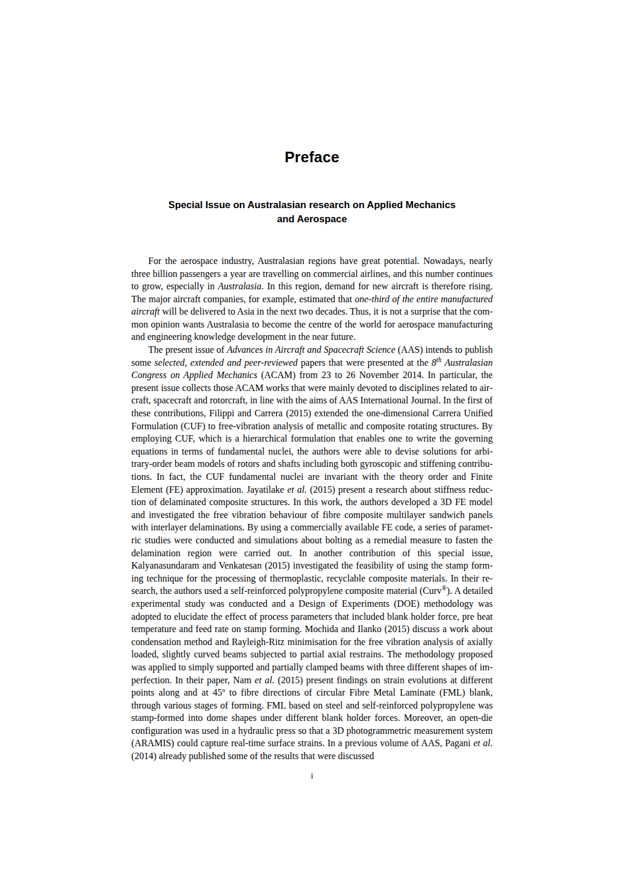Preface
Special Issue on Australasian research on Applied Mechanics
and Aerospace
For the aerospace industry, Australasian regions have great potential. Nowadays, nearly three billion passengers a year are travelling on commercial airlines, and this number continues to grow, especially in Australasia. In this region, demand for new aircraft is therefore rising. The major aircraft companies, for example, estimated that one-third of the entire manufactured aircraft will be delivered to Asia in the next two decades. Thus, it is not a surprise that the common opinion wants Australasia to become the centre of the world for aerospace manufacturing and engineering knowledge development in the near future.
The present issue of Advances in Aircraft and Spacecraft Science (AAS) intends to publish some selected, extended and peer-reviewed papers that were presented at the 8th Australasian Congress on Applied Mechanics (ACAM) from 23 to 26 November 2014. In particular, the present issue collects those ACAM works that were mainly devoted to disciplines related to aircraft, spacecraft and rotorcraft, in line with the aims of AAS International Journal. In the first of these contributions, Filippi and Carrera (2015) extended the one-dimensional Carrera Unified Formulation (CUF) to free-vibration analysis of metallic and composite rotating structures. By employing CUF, which is a hierarchical formulation that enables one to write the governing equations in terms of fundamental nuclei, the authors were able to devise solutions for arbitrary-order beam models of rotors and shafts including both gyroscopic and stiffening contributions. In fact, the CUF fundamental nuclei are invariant with the theory order and Finite Element (FE) approximation. Jayatilake et al. (2015) present a research about stiffness reduction of delaminated composite structures. In this work, the authors developed a 3D FE model and investigated the free vibration behaviour of fibre composite multilayer sandwich panels with interlayer delaminations. By using a commercially available FE code, a series of parametric studies were conducted and simulations about bolting as a remedial measure to fasten the delamination region were carried out. In another contribution of this special issue, Kalyanasundaram and Venkatesan (2015) investigated the feasibility of using the stamp forming technique for the processing of thermoplastic, recyclable composite materials. In their research, the authors used a self-reinforced polypropylene composite material (Curv®). A detailed experimental study was conducted and a Design of Experiments (DOE) methodology was adopted to elucidate the effect of process parameters that included blank holder force, pre heat temperature and feed rate on stamp forming. Mochida and Ilanko (2015) discuss a work about condensation method and Rayleigh-Ritz minimisation for the free vibration analysis of axially loaded, slightly curved beams subjected to partial axial restrains. The methodology proposed was applied to simply supported and partially clamped beams with three different shapes of imperfection. In their paper, Nam et al. (2015) present findings on strain evolutions at different points along and at 45º to fibre directions of circular Fibre Metal Laminate (FML) blank, through various stages of forming. FML based on steel and self-reinforced polypropylene was stamp-formed into dome shapes under different blank holder forces. Moreover, an open-die configuration was used in a hydraulic press so that a 3D photogrammetric measurement system (ARAMIS) could capture real-time surface strains. In a previous volume of AAS, Pagani et al. (2014) already published some of the results that were discussed
i